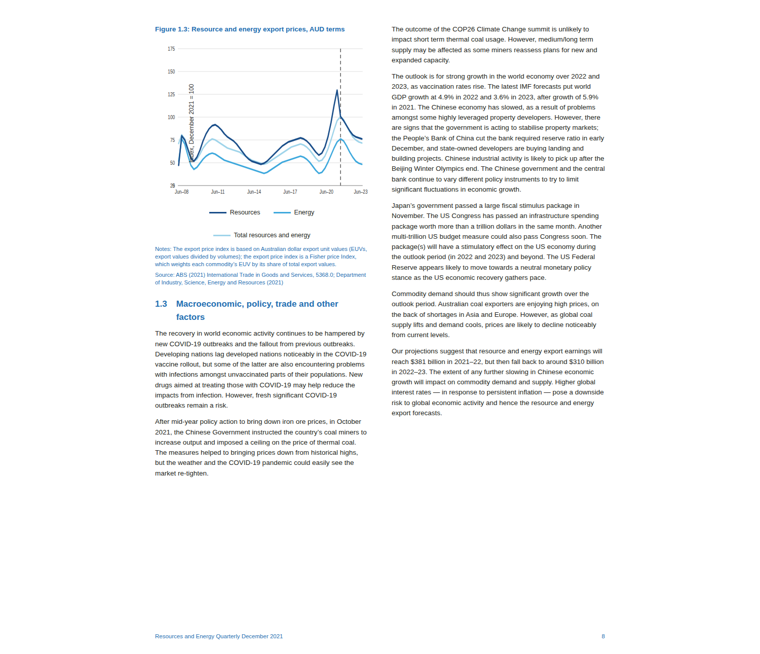Figure 1.3: Resource and energy export prices, AUD terms
Index, December 2021 = 100
175 150 125 100 75 50 25 25 0 Jun–08 Jun–11 Jun–14 Jun–17 Jun–20 Jun–23 0
Resources Energy Total resources and energy
Notes: The export price index is based on Australian dollar export unit values (EUVs, export values divided by volumes); the export price index is a Fisher price Index, which weights each commodity’s EUV by its share of total export values.
Source: ABS (2021) International Trade in Goods and Services, 5368.0; Department of Industry, Science, Energy and Resources (2021)
1.3 Macroeconomic, policy, trade and other factors
The recovery in world economic activity continues to be hampered by new COVID-19 outbreaks and the fallout from previous outbreaks. Developing nations lag developed nations noticeably in the COVID-19 vaccine rollout, but some of the latter are also encountering problems with infections amongst unvaccinated parts of their populations. New drugs aimed at treating those with COVID-19 may help reduce the impacts from infection. However, fresh significant COVID-19 outbreaks remain a risk.
After mid-year policy action to bring down iron ore prices, in October 2021, the Chinese Government instructed the country’s coal miners to increase output and imposed a ceiling on the price of thermal coal. The measures helped to bringing prices down from historical highs, but the weather and the COVID-19 pandemic could easily see the market re-tighten.
The outcome of the COP26 Climate Change summit is unlikely to impact short term thermal coal usage. However, medium/long term supply may be affected as some miners reassess plans for new and expanded capacity.
The outlook is for strong growth in the world economy over 2022 and 2023, as vaccination rates rise. The latest IMF forecasts put world GDP growth at 4.9% in 2022 and 3.6% in 2023, after growth of 5.9% in 2021. The Chinese economy has slowed, as a result of problems amongst some highly leveraged property developers. However, there are signs that the government is acting to stabilise property markets; the People’s Bank of China cut the bank required reserve ratio in early December, and state-owned developers are buying landing and building projects. Chinese industrial activity is likely to pick up after the Beijing Winter Olympics end. The Chinese government and the central bank continue to vary different policy instruments to try to limit significant fluctuations in economic growth.
Japan’s government passed a large fiscal stimulus package in November. The US Congress has passed an infrastructure spending package worth more than a trillion dollars in the same month. Another multi-trillion US budget measure could also pass Congress soon. The package(s) will have a stimulatory effect on the US economy during the outlook period (in 2022 and 2023) and beyond. The US Federal Reserve appears likely to move towards a neutral monetary policy stance as the US economic recovery gathers pace.
Commodity demand should thus show significant growth over the outlook period. Australian coal exporters are enjoying high prices, on the back of shortages in Asia and Europe. However, as global coal supply lifts and demand cools, prices are likely to decline noticeably from current levels.
Our projections suggest that resource and energy export earnings will reach $381 billion in 2021–22, but then fall back to around $310 billion in 2022–23. The extent of any further slowing in Chinese economic growth will impact on commodity demand and supply. Higher global interest rates — in response to persistent inflation — pose a downside risk to global economic activity and hence the resource and energy export forecasts.
Resources and Energy Quarterly December 2021 8